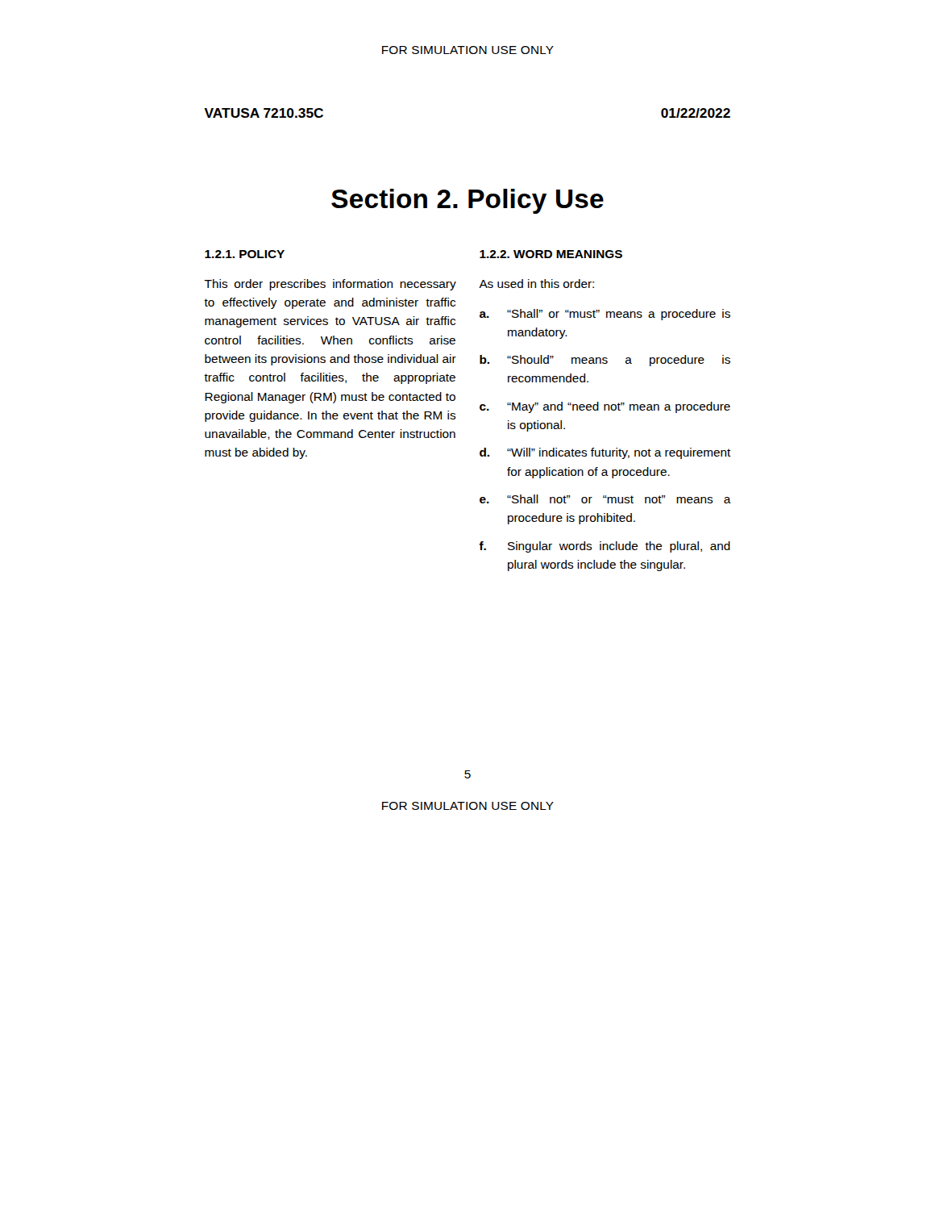FOR SIMULATION USE ONLY
VATUSA 7210.35C 01/22/2022
Section 2. Policy Use
1.2.1. POLICY
This order prescribes information necessary to effectively operate and administer traffic management services to VATUSA air traffic control facilities. When conflicts arise between its provisions and those individual air traffic control facilities, the appropriate Regional Manager (RM) must be contacted to provide guidance. In the event that the RM is unavailable, the Command Center instruction must be abided by.
1.2.2. WORD MEANINGS
As used in this order:
“Shall” or “must” means a procedure is mandatory.
“Should” means a procedure is recommended.
“May” and “need not” mean a procedure is optional.
“Will” indicates futurity, not a requirement for application of a procedure.
“Shall not” or “must not” means a procedure is prohibited.
Singular words include the plural, and plural words include the singular.
5
FOR SIMULATION USE ONLY